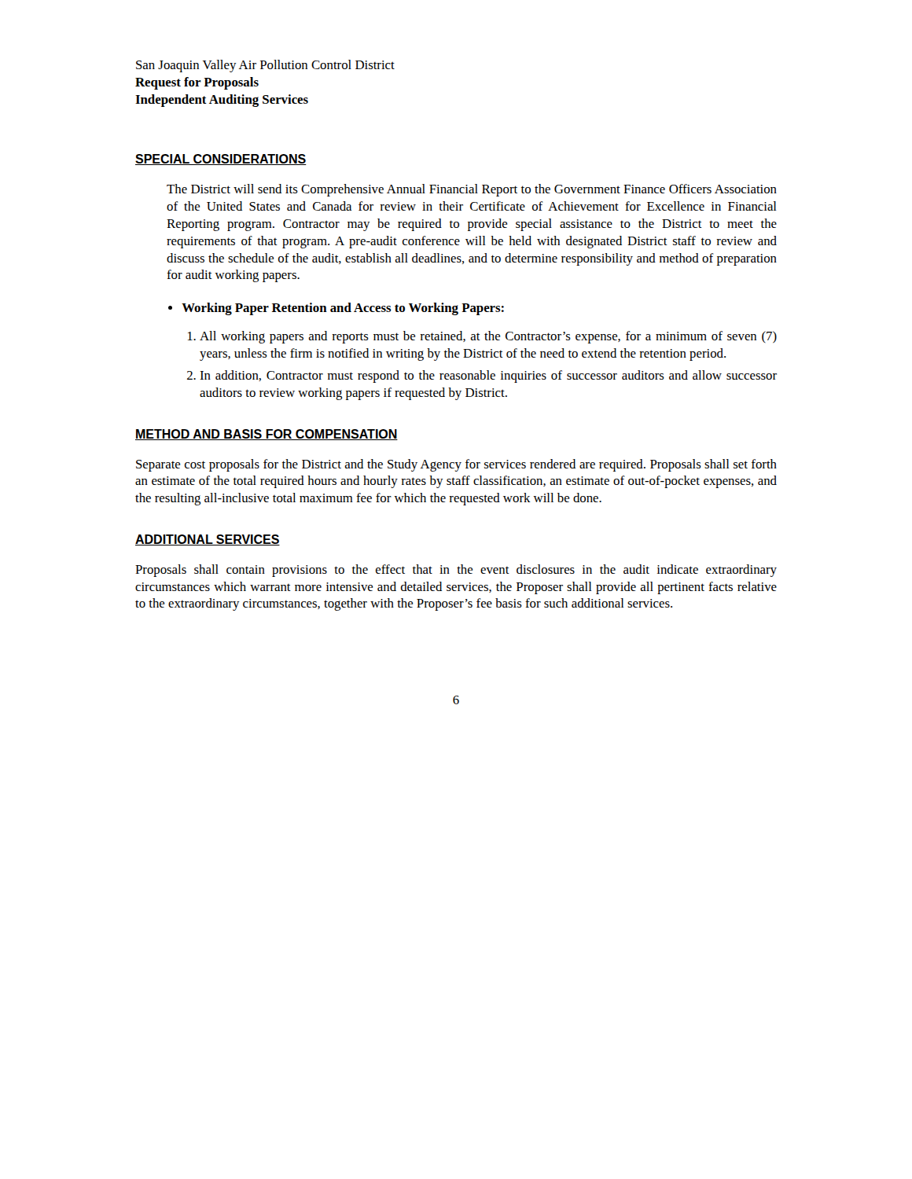San Joaquin Valley Air Pollution Control District
Request for Proposals
Independent Auditing Services
Special Considerations
The District will send its Comprehensive Annual Financial Report to the Government Finance Officers Association of the United States and Canada for review in their Certificate of Achievement for Excellence in Financial Reporting program. Contractor may be required to provide special assistance to the District to meet the requirements of that program. A pre-audit conference will be held with designated District staff to review and discuss the schedule of the audit, establish all deadlines, and to determine responsibility and method of preparation for audit working papers.
Working Paper Retention and Access to Working Papers:
All working papers and reports must be retained, at the Contractor’s expense, for a minimum of seven (7) years, unless the firm is notified in writing by the District of the need to extend the retention period.
In addition, Contractor must respond to the reasonable inquiries of successor auditors and allow successor auditors to review working papers if requested by District.
Method and Basis for Compensation
Separate cost proposals for the District and the Study Agency for services rendered are required. Proposals shall set forth an estimate of the total required hours and hourly rates by staff classification, an estimate of out-of-pocket expenses, and the resulting all-inclusive total maximum fee for which the requested work will be done.
Additional Services
Proposals shall contain provisions to the effect that in the event disclosures in the audit indicate extraordinary circumstances which warrant more intensive and detailed services, the Proposer shall provide all pertinent facts relative to the extraordinary circumstances, together with the Proposer’s fee basis for such additional services.
6